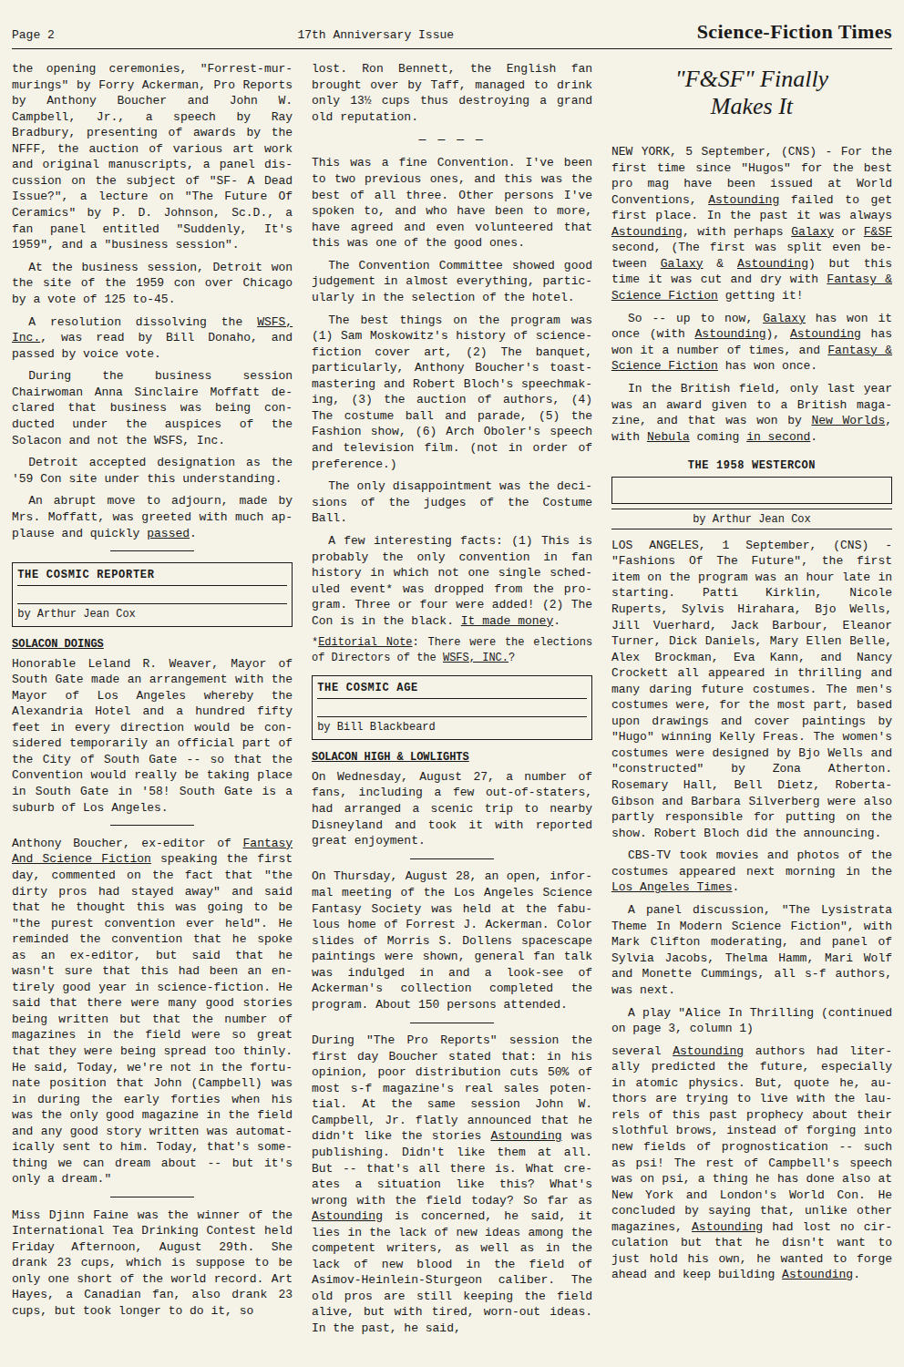Page 2
17th Anniversary Issue
Science-Fiction Times
the opening ceremonies, "Forrest-murmurings" by Forry Ackerman, Pro Reports by Anthony Boucher and John W. Campbell, Jr., a speech by Ray Bradbury, presenting of awards by the NFFF, the auction of various art work and original manuscripts, a panel discussion on the subject of "SF- A Dead Issue?", a lecture on "The Future Of Ceramics" by P. D. Johnson, Sc.D., a fan panel entitled "Suddenly, It's 1959", and a "business session".
At the business session, Detroit won the site of the 1959 con over Chicago by a vote of 125 to-45.
A resolution dissolving the WSFS, Inc., was read by Bill Donaho, and passed by voice vote.
During the business session Chairwoman Anna Sinclaire Moffatt declared that business was being conducted under the auspices of the Solacon and not the WSFS, Inc.
Detroit accepted designation as the '59 Con site under this understanding.
An abrupt move to adjourn, made by Mrs. Moffatt, was greeted with much applause and quickly passed.
The Cosmic Reporter
by Arthur Jean Cox
Solacon Doings
Honorable Leland R. Weaver, Mayor of South Gate made an arrangement with the Mayor of Los Angeles whereby the Alexandria Hotel and a hundred fifty feet in every direction would be considered temporarily an official part of the City of South Gate -- so that the Convention would really be taking place in South Gate in '58! South Gate is a suburb of Los Angeles.
Anthony Boucher, ex-editor of Fantasy And Science Fiction speaking the first day, commented on the fact that "the dirty pros had stayed away" and said that he thought this was going to be "the purest convention ever held". He reminded the convention that he spoke as an ex-editor, but said that he wasn't sure that this had been an entirely good year in science-fiction. He said that there were many good stories being written but that the number of magazines in the field were so great that they were being spread too thinly. He said, Today, we're not in the fortunate position that John (Campbell) was in during the early forties when his was the only good magazine in the field and any good story written was automatically sent to him. Today, that's something we can dream about -- but it's only a dream."
Miss Djinn Faine was the winner of the International Tea Drinking Contest held Friday Afternoon, August 29th. She drank 23 cups, which is suppose to be only one short of the world record. Art Hayes, a Canadian fan, also drank 23 cups, but took longer to do it, so
lost. Ron Bennett, the English fan brought over by Taff, managed to drink only 13½ cups thus destroying a grand old reputation.
— — — —
This was a fine Convention. I've been to two previous ones, and this was the best of all three. Other persons I've spoken to, and who have been to more, have agreed and even volunteered that this was one of the good ones.
The Convention Committee showed good judgement in almost everything, particularly in the selection of the hotel.
The best things on the program was (1) Sam Moskowitz's history of science-fiction cover art, (2) The banquet, particularly, Anthony Boucher's toast-mastering and Robert Bloch's speechmaking, (3) the auction of authors, (4) The costume ball and parade, (5) the Fashion show, (6) Arch Oboler's speech and television film. (not in order of preference.)
The only disappointment was the decisions of the judges of the Costume Ball.
A few interesting facts: (1) This is probably the only convention in fan history in which not one single scheduled event* was dropped from the program. Three or four were added! (2) The Con is in the black. It made money.
*Editorial Note: There were the elections of Directors of the WSFS, INC.?
The Cosmic Age
by Bill Blackbeard
Solacon High & Lowlights
On Wednesday, August 27, a number of fans, including a few out-of-staters, had arranged a scenic trip to nearby Disneyland and took it with reported great enjoyment.
On Thursday, August 28, an open, informal meeting of the Los Angeles Science Fantasy Society was held at the fabulous home of Forrest J. Ackerman. Color slides of Morris S. Dollens spacescape paintings were shown, general fan talk was indulged in and a look-see of Ackerman's collection completed the program. About 150 persons attended.
During "The Pro Reports" session the first day Boucher stated that: in his opinion, poor distribution cuts 50% of most s-f magazine's real sales potential. At the same session John W. Campbell, Jr. flatly announced that he didn't like the stories Astounding was publishing. Didn't like them at all. But -- that's all there is. What creates a situation like this? What's wrong with the field today? So far as Astounding is concerned, he said, it lies in the lack of new ideas among the competent writers, as well as in the lack of new blood in the field of Asimov-Heinlein-Sturgeon caliber. The old pros are still keeping the field alive, but with tired, worn-out ideas. In the past, he said,
"F&SF" Finally
Makes It
NEW YORK, 5 September, (CNS) - For the first time since "Hugos" for the best pro mag have been issued at World Conventions, Astounding failed to get first place. In the past it was always Astounding, with perhaps Galaxy or F&SF second, (The first was split even between Galaxy & Astounding) but this time it was cut and dry with Fantasy & Science Fiction getting it!
So -- up to now, Galaxy has won it once (with Astounding), Astounding has won it a number of times, and Fantasy & Science Fiction has won once.
In the British field, only last year was an award given to a British magazine, and that was won by New Worlds, with Nebula coming in second.
The 1958 Westercon
by Arthur Jean Cox
LOS ANGELES, 1 September, (CNS) - "Fashions Of The Future", the first item on the program was an hour late in starting. Patti Kirklin, Nicole Ruperts, Sylvis Hirahara, Bjo Wells, Jill Vuerhard, Jack Barbour, Eleanor Turner, Dick Daniels, Mary Ellen Belle, Alex Brockman, Eva Kann, and Nancy Crockett all appeared in thrilling and many daring future costumes. The men's costumes were, for the most part, based upon drawings and cover paintings by "Hugo" winning Kelly Freas. The women's costumes were designed by Bjo Wells and "constructed" by Zona Atherton. Rosemary Hall, Bell Dietz, Roberta-Gibson and Barbara Silverberg were also partly responsible for putting on the show. Robert Bloch did the announcing.
CBS-TV took movies and photos of the costumes appeared next morning in the Los Angeles Times.
A panel discussion, "The Lysistrata Theme In Modern Science Fiction", with Mark Clifton moderating, and panel of Sylvia Jacobs, Thelma Hamm, Mari Wolf and Monette Cummings, all s-f authors, was next.
A play "Alice In Thrilling (continued on page 3, column 1)
several Astounding authors had literally predicted the future, especially in atomic physics. But, quote he, authors are trying to live with the laurels of this past prophecy about their slothful brows, instead of forging into new fields of prognostication -- such as psi! The rest of Campbell's speech was on psi, a thing he has done also at New York and London's World Con. He concluded by saying that, unlike other magazines, Astounding had lost no circulation but that he disn't want to just hold his own, he wanted to forge ahead and keep building Astounding.